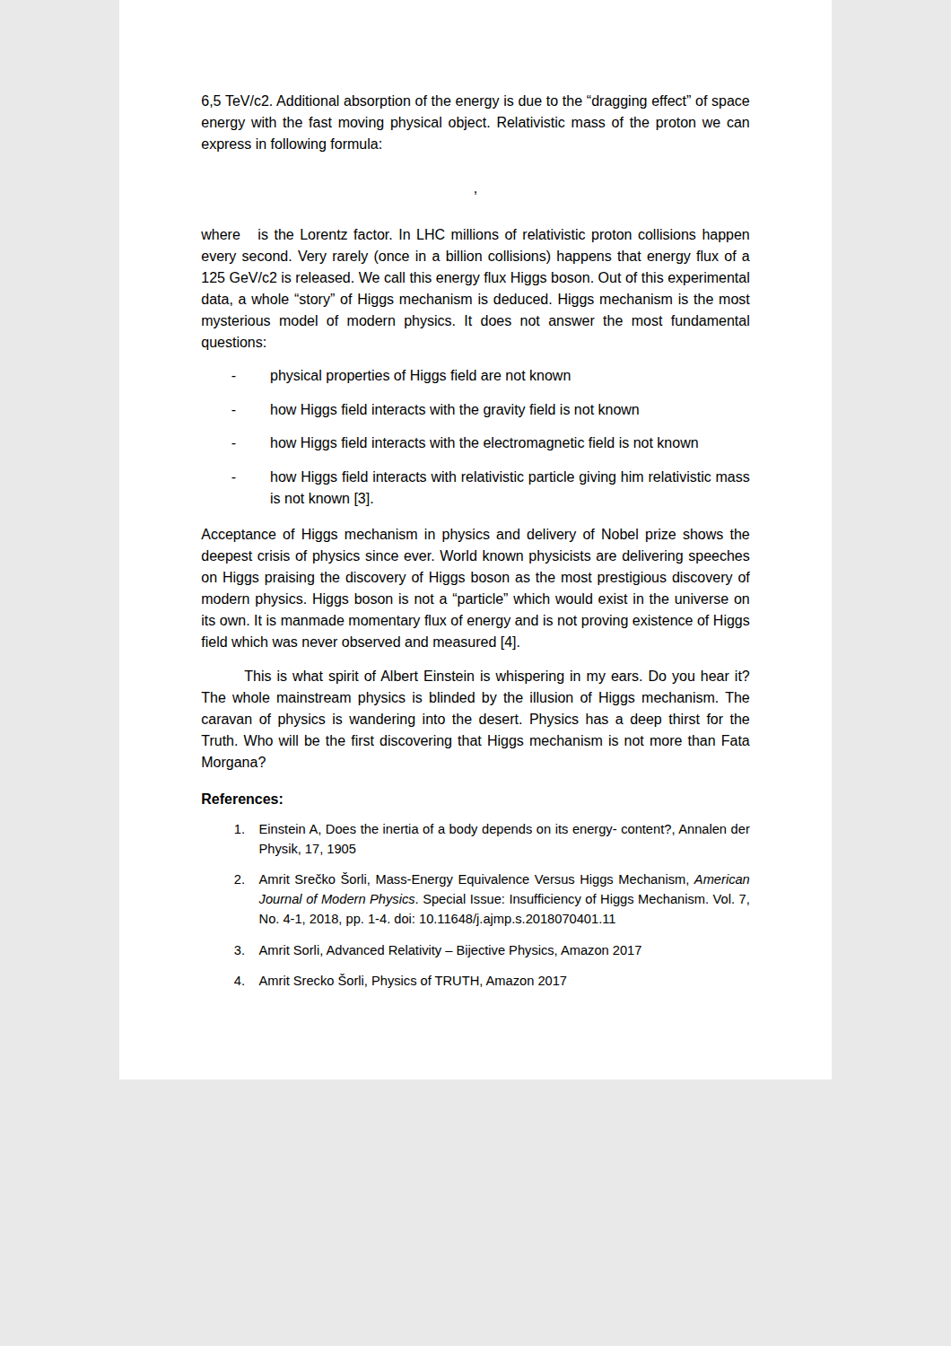6,5 TeV/c2. Additional absorption of the energy is due to the “dragging effect” of space energy with the fast moving physical object. Relativistic mass of the proton we can express in following formula:
,
where is the Lorentz factor. In LHC millions of relativistic proton collisions happen every second. Very rarely (once in a billion collisions) happens that energy flux of a 125 GeV/c2 is released. We call this energy flux Higgs boson. Out of this experimental data, a whole “story” of Higgs mechanism is deduced. Higgs mechanism is the most mysterious model of modern physics. It does not answer the most fundamental questions:
physical properties of Higgs field are not known
how Higgs field interacts with the gravity field is not known
how Higgs field interacts with the electromagnetic field is not known
how Higgs field interacts with relativistic particle giving him relativistic mass is not known [3].
Acceptance of Higgs mechanism in physics and delivery of Nobel prize shows the deepest crisis of physics since ever. World known physicists are delivering speeches on Higgs praising the discovery of Higgs boson as the most prestigious discovery of modern physics. Higgs boson is not a “particle” which would exist in the universe on its own. It is manmade momentary flux of energy and is not proving existence of Higgs field which was never observed and measured [4].
This is what spirit of Albert Einstein is whispering in my ears. Do you hear it? The whole mainstream physics is blinded by the illusion of Higgs mechanism. The caravan of physics is wandering into the desert. Physics has a deep thirst for the Truth. Who will be the first discovering that Higgs mechanism is not more than Fata Morgana?
References:
Einstein A, Does the inertia of a body depends on its energy- content?, Annalen der Physik, 17, 1905
Amrit Srečko Šorli, Mass-Energy Equivalence Versus Higgs Mechanism, American Journal of Modern Physics. Special Issue: Insufficiency of Higgs Mechanism. Vol. 7, No. 4-1, 2018, pp. 1-4. doi: 10.11648/j.ajmp.s.2018070401.11
Amrit Sorli, Advanced Relativity – Bijective Physics, Amazon 2017
Amrit Srecko Šorli, Physics of TRUTH, Amazon 2017